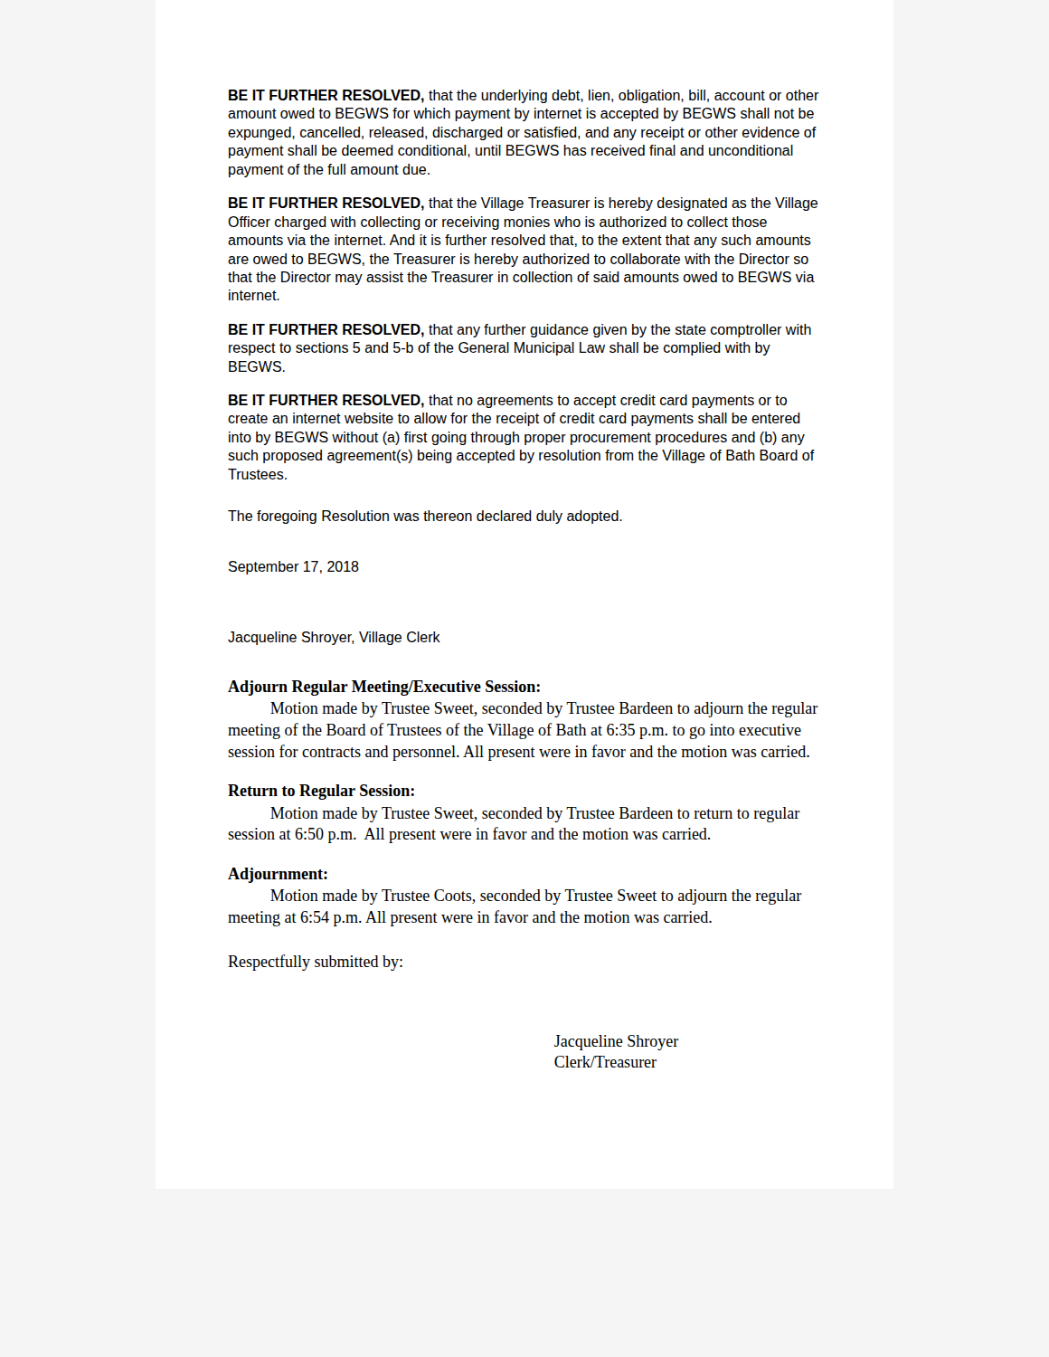BE IT FURTHER RESOLVED, that the underlying debt, lien, obligation, bill, account or other amount owed to BEGWS for which payment by internet is accepted by BEGWS shall not be expunged, cancelled, released, discharged or satisfied, and any receipt or other evidence of payment shall be deemed conditional, until BEGWS has received final and unconditional payment of the full amount due.
BE IT FURTHER RESOLVED, that the Village Treasurer is hereby designated as the Village Officer charged with collecting or receiving monies who is authorized to collect those amounts via the internet. And it is further resolved that, to the extent that any such amounts are owed to BEGWS, the Treasurer is hereby authorized to collaborate with the Director so that the Director may assist the Treasurer in collection of said amounts owed to BEGWS via internet.
BE IT FURTHER RESOLVED, that any further guidance given by the state comptroller with respect to sections 5 and 5-b of the General Municipal Law shall be complied with by BEGWS.
BE IT FURTHER RESOLVED, that no agreements to accept credit card payments or to create an internet website to allow for the receipt of credit card payments shall be entered into by BEGWS without (a) first going through proper procurement procedures and (b) any such proposed agreement(s) being accepted by resolution from the Village of Bath Board of Trustees.
The foregoing Resolution was thereon declared duly adopted.
September 17, 2018
Jacqueline Shroyer, Village Clerk
Adjourn Regular Meeting/Executive Session:
Motion made by Trustee Sweet, seconded by Trustee Bardeen to adjourn the regular meeting of the Board of Trustees of the Village of Bath at 6:35 p.m. to go into executive session for contracts and personnel. All present were in favor and the motion was carried.
Return to Regular Session:
Motion made by Trustee Sweet, seconded by Trustee Bardeen to return to regular session at 6:50 p.m. All present were in favor and the motion was carried.
Adjournment:
Motion made by Trustee Coots, seconded by Trustee Sweet to adjourn the regular meeting at 6:54 p.m. All present were in favor and the motion was carried.
Respectfully submitted by:
Jacqueline Shroyer
Clerk/Treasurer